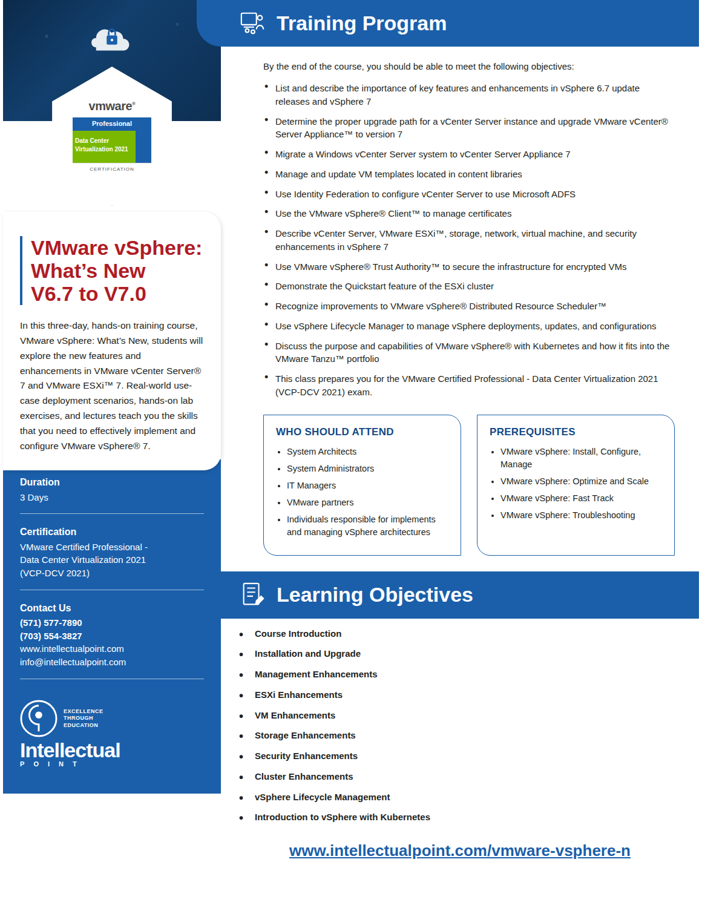vmware®
Professional
Data Center Virtualization 2021
CERTIFICATION
VMware vSphere:
What’s New
V6.7 to V7.0
In this three-day, hands-on training course, VMware vSphere: What’s New, students will explore the new features and enhancements in VMware vCenter Server® 7 and VMware ESXi™ 7. Real-world use-case deployment scenarios, hands-on lab exercises, and lectures teach you the skills that you need to effectively implement and configure VMware vSphere® 7.
Duration
3 Days
Certification
VMware Certified Professional -
Data Center Virtualization 2021
(VCP-DCV 2021)
Contact Us
(571) 577-7890
(703) 554-3827
www.intellectualpoint.com
info@intellectualpoint.com
EXCELLENCE
THROUGH
EDUCATION
Intellectual
P O I N T
Training Program
By the end of the course, you should be able to meet the following objectives:
List and describe the importance of key features and enhancements in vSphere 6.7 update releases and vSphere 7
Determine the proper upgrade path for a vCenter Server instance and upgrade VMware vCenter® Server Appliance™ to version 7
Migrate a Windows vCenter Server system to vCenter Server Appliance 7
Manage and update VM templates located in content libraries
Use Identity Federation to configure vCenter Server to use Microsoft ADFS
Use the VMware vSphere® Client™ to manage certificates
Describe vCenter Server, VMware ESXi™, storage, network, virtual machine, and security enhancements in vSphere 7
Use VMware vSphere® Trust Authority™ to secure the infrastructure for encrypted VMs
Demonstrate the Quickstart feature of the ESXi cluster
Recognize improvements to VMware vSphere® Distributed Resource Scheduler™
Use vSphere Lifecycle Manager to manage vSphere deployments, updates, and configurations
Discuss the purpose and capabilities of VMware vSphere® with Kubernetes and how it fits into the VMware Tanzu™ portfolio
This class prepares you for the VMware Certified Professional - Data Center Virtualization 2021 (VCP-DCV 2021) exam.
WHO SHOULD ATTEND
System Architects
System Administrators
IT Managers
VMware partners
Individuals responsible for implements and managing vSphere architectures
PREREQUISITES
VMware vSphere: Install, Configure, Manage
VMware vSphere: Optimize and Scale
VMware vSphere: Fast Track
VMware vSphere: Troubleshooting
Learning Objectives
Course Introduction
Installation and Upgrade
Management Enhancements
ESXi Enhancements
VM Enhancements
Storage Enhancements
Security Enhancements
Cluster Enhancements
vSphere Lifecycle Management
Introduction to vSphere with Kubernetes
www.intellectualpoint.com/vmware-vsphere-n